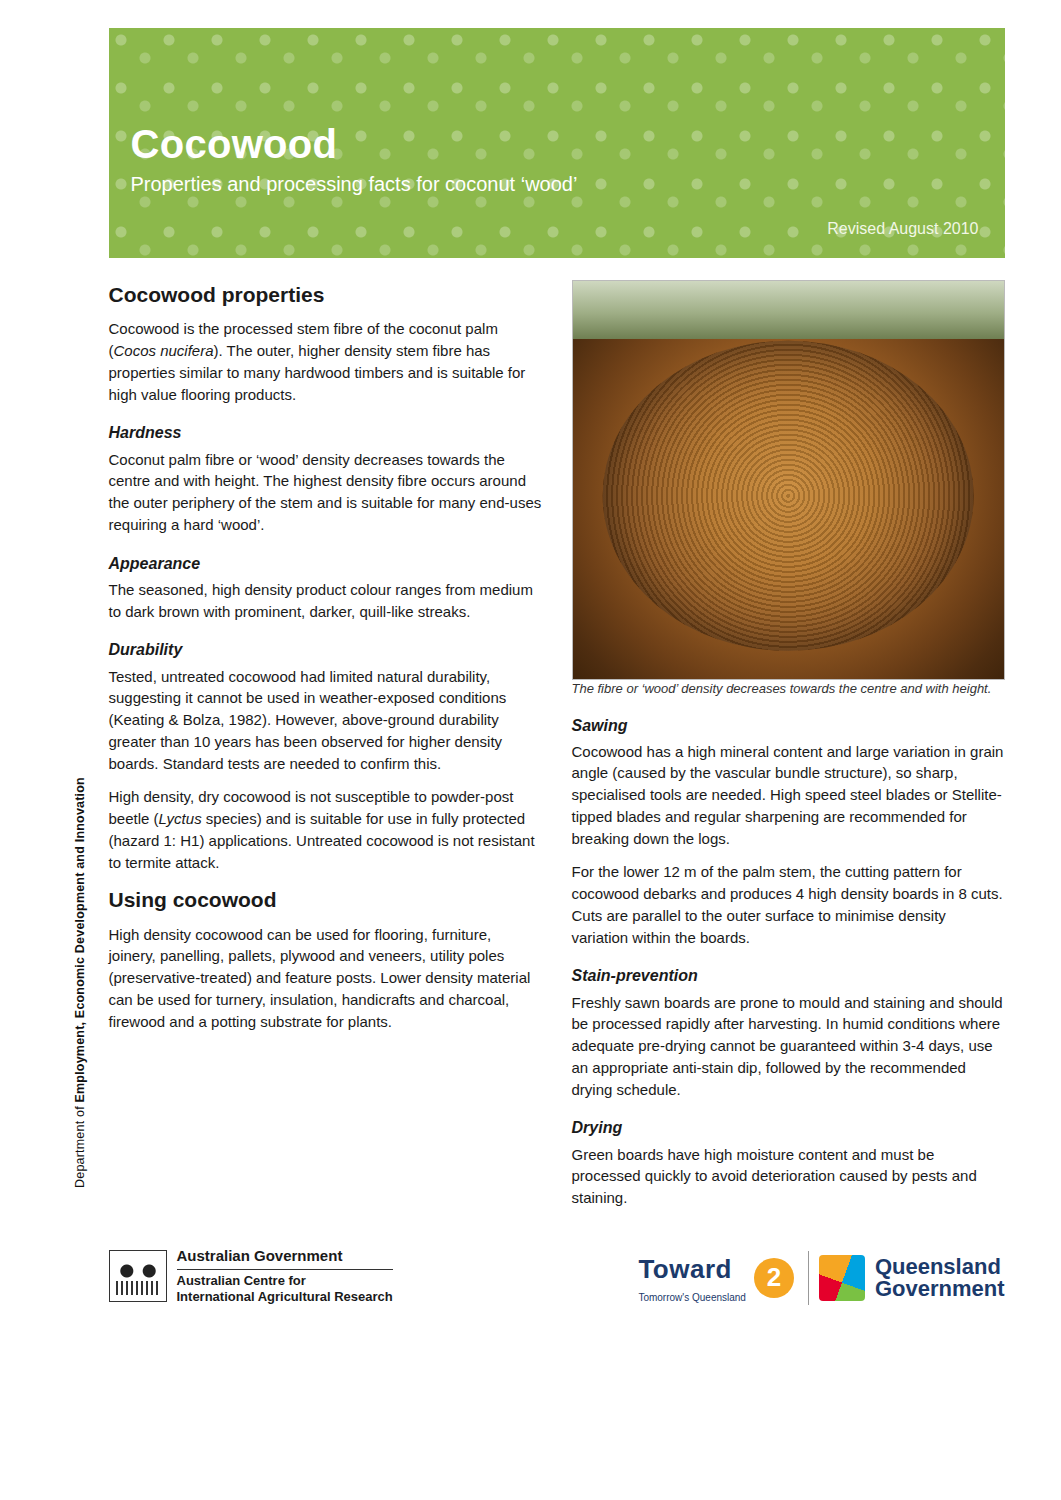Department of Employment, Economic Development and Innovation
Cocowood
Properties and processing facts for coconut ‘wood’
Revised August 2010
Cocowood properties
Cocowood is the processed stem fibre of the coconut palm (Cocos nucifera). The outer, higher density stem fibre has properties similar to many hardwood timbers and is suitable for high value flooring products.
Hardness
Coconut palm fibre or ‘wood’ density decreases towards the centre and with height. The highest density fibre occurs around the outer periphery of the stem and is suitable for many end-uses requiring a hard ‘wood’.
Appearance
The seasoned, high density product colour ranges from medium to dark brown with prominent, darker, quill-like streaks.
Durability
Tested, untreated cocowood had limited natural durability, suggesting it cannot be used in weather-exposed conditions (Keating & Bolza, 1982). However, above-ground durability greater than 10 years has been observed for higher density boards. Standard tests are needed to confirm this.
High density, dry cocowood is not susceptible to powder-post beetle (Lyctus species) and is suitable for use in fully protected (hazard 1: H1) applications. Untreated cocowood is not resistant to termite attack.
Using cocowood
High density cocowood can be used for flooring, furniture, joinery, panelling, pallets, plywood and veneers, utility poles (preservative-treated) and feature posts. Lower density material can be used for turnery, insulation, handicrafts and charcoal, firewood and a potting substrate for plants.
The fibre or ‘wood’ density decreases towards the centre and with height.
Sawing
Cocowood has a high mineral content and large variation in grain angle (caused by the vascular bundle structure), so sharp, specialised tools are needed. High speed steel blades or Stellite-tipped blades and regular sharpening are recommended for breaking down the logs.
For the lower 12 m of the palm stem, the cutting pattern for cocowood debarks and produces 4 high density boards in 8 cuts. Cuts are parallel to the outer surface to minimise density variation within the boards.
Stain-prevention
Freshly sawn boards are prone to mould and staining and should be processed rapidly after harvesting. In humid conditions where adequate pre-drying cannot be guaranteed within 3-4 days, use an appropriate anti-stain dip, followed by the recommended drying schedule.
Drying
Green boards have high moisture content and must be processed quickly to avoid deterioration caused by pests and staining.
Australian Government
Australian Centre for
International Agricultural Research
Toward
Tomorrow's Queensland
2
QueenslandGovernment